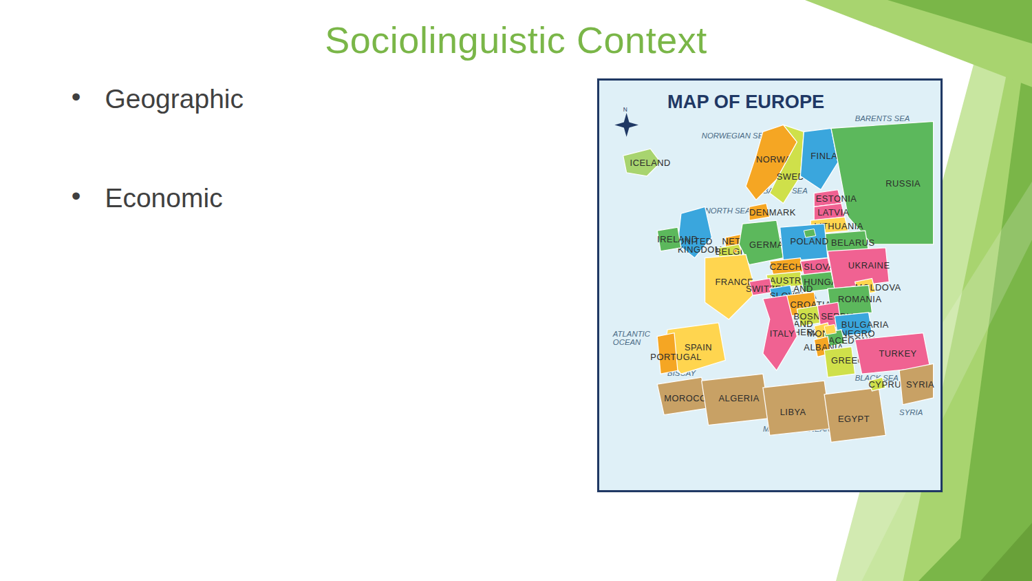Sociolinguistic Context
Geographic
Economic
MAP OF EUROPE N BARENTS SEA NORWEGIAN SEA WHITE SEA BALTIC SEA NORTH SEA ATLANTICOCEAN BAY OFBISCAY BLACK SEA MEDITERRANEAN SEA SYRIA ICELAND NORWAY SWEDEN FINLAND RUSSIA ESTONIA LATVIA LITHUANIA BELARUS DENMARK UNITEDKINGDOM IRELAND NETHERLANDS BELGIUM GERMANY POLAND CZECH REP. SLOVAKIA AUSTRIA HUNGARY UKRAINE MOLDOVA ROMANIA FRANCE SWITZERLAND SLOVENIA CROATIA BOSNIAANDHERZ. SERBIA BULGARIA MONTENEGRO MACEDONIA ALBANIA GREECE ITALY SPAIN PORTUGAL TURKEY MOROCCO ALGERIA LIBYA EGYPT CYPRUS SYRIA